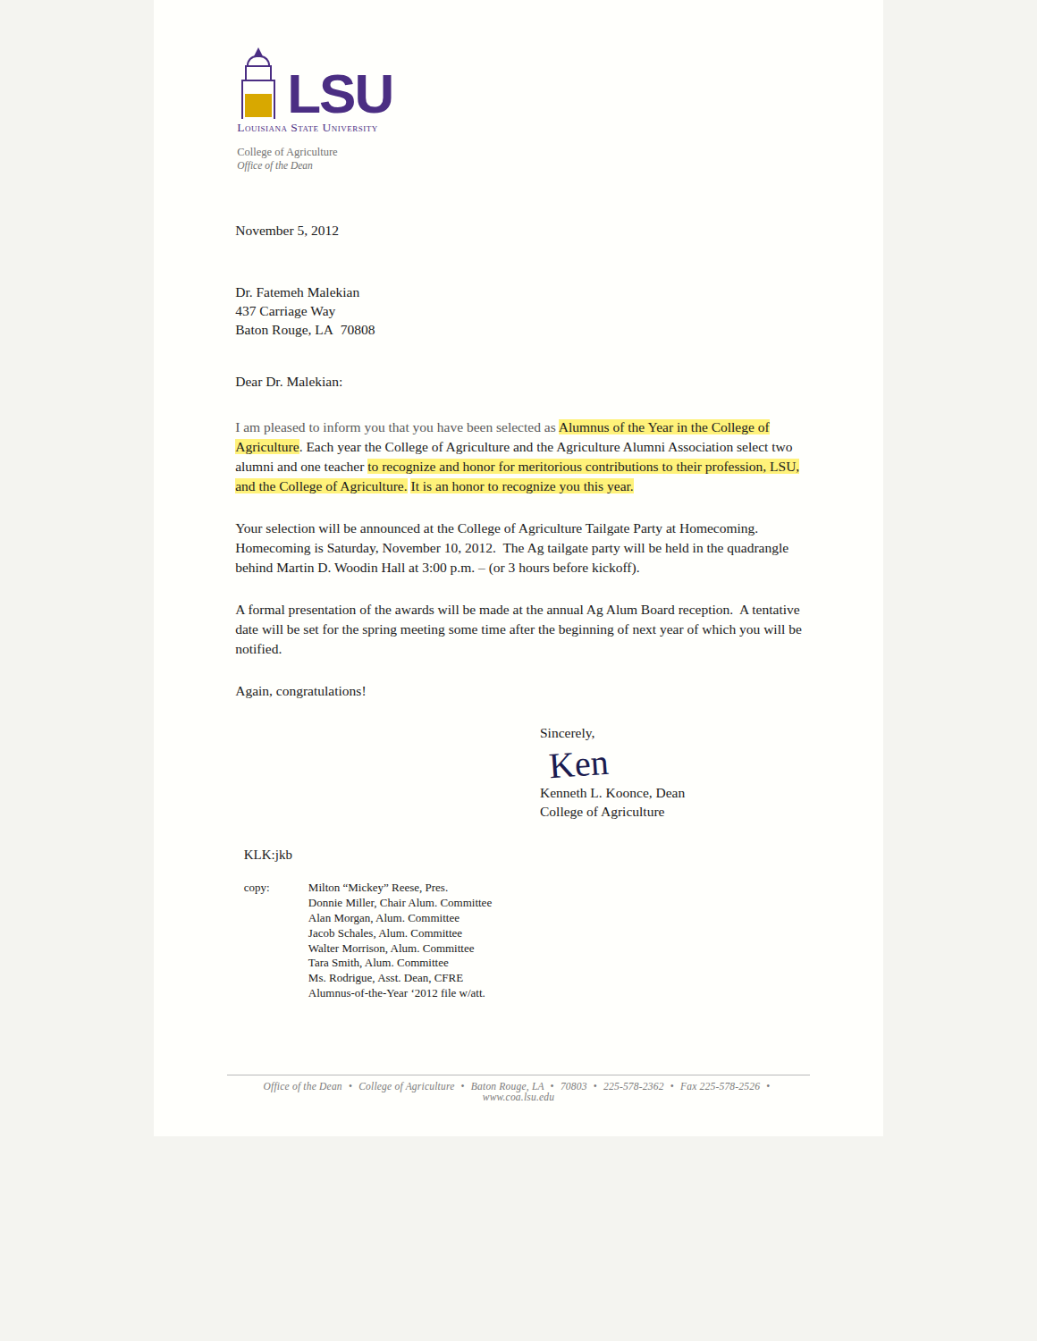LSU
Louisiana State University
College of Agriculture
Office of the Dean
November 5, 2012
Dr. Fatemeh Malekian
437 Carriage Way
Baton Rouge, LA 70808
Dear Dr. Malekian:
I am pleased to inform you that you have been selected as Alumnus of the Year in the College of Agriculture. Each year the College of Agriculture and the Agriculture Alumni Association select two alumni and one teacher to recognize and honor for meritorious contributions to their profession, LSU, and the College of Agriculture. It is an honor to recognize you this year.
Your selection will be announced at the College of Agriculture Tailgate Party at Homecoming. Homecoming is Saturday, November 10, 2012. The Ag tailgate party will be held in the quadrangle behind Martin D. Woodin Hall at 3:00 p.m. – (or 3 hours before kickoff).
A formal presentation of the awards will be made at the annual Ag Alum Board reception. A tentative date will be set for the spring meeting some time after the beginning of next year of which you will be notified.
Again, congratulations!
Sincerely,
Ken
Kenneth L. Koonce, Dean
College of Agriculture
KLK:jkb
copy:
Milton “Mickey” Reese, Pres.
Donnie Miller, Chair Alum. Committee
Alan Morgan, Alum. Committee
Jacob Schales, Alum. Committee
Walter Morrison, Alum. Committee
Tara Smith, Alum. Committee
Ms. Rodrigue, Asst. Dean, CFRE
Alumnus-of-the-Year ‘2012 file w/att.
Office of the Dean • College of Agriculture • Baton Rouge, LA • 70803 • 225-578-2362 • Fax 225-578-2526 • www.coa.lsu.edu